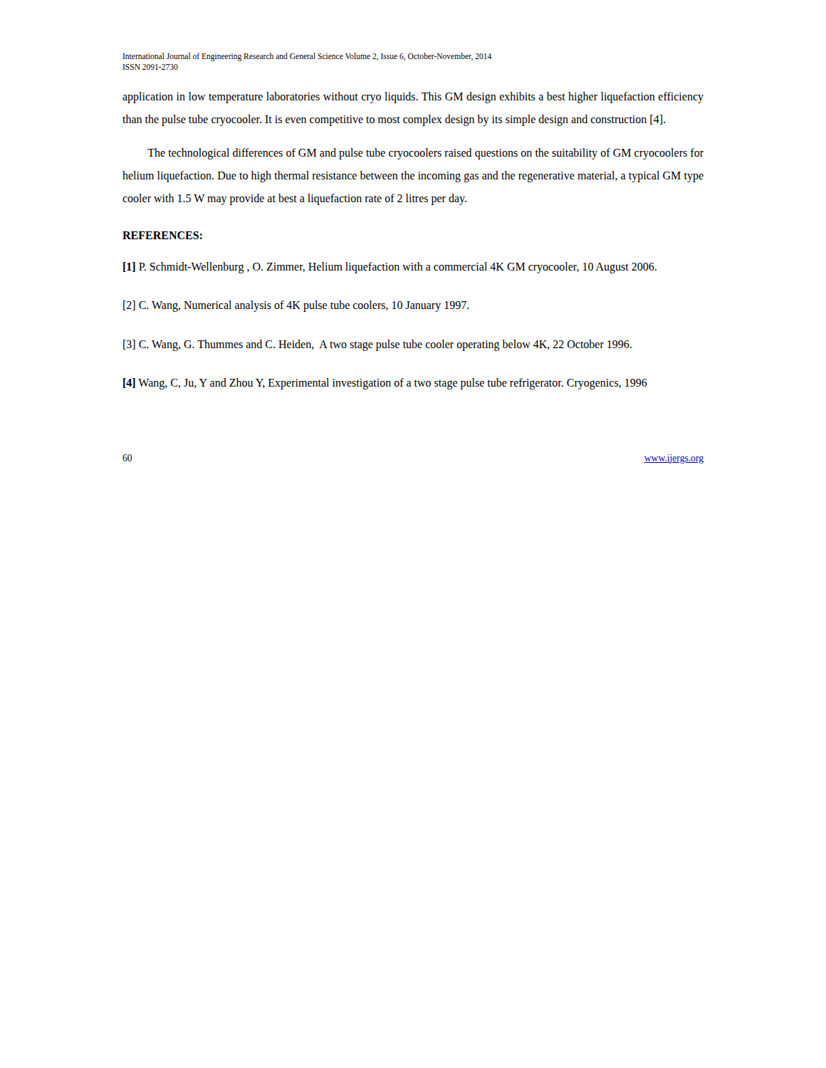International Journal of Engineering Research and General Science Volume 2, Issue 6, October-November, 2014
ISSN 2091-2730
application in low temperature laboratories without cryo liquids. This GM design exhibits a best higher liquefaction efficiency than the pulse tube cryocooler. It is even competitive to most complex design by its simple design and construction [4].
The technological differences of GM and pulse tube cryocoolers raised questions on the suitability of GM cryocoolers for helium liquefaction. Due to high thermal resistance between the incoming gas and the regenerative material, a typical GM type cooler with 1.5 W may provide at best a liquefaction rate of 2 litres per day.
REFERENCES:
[1] P. Schmidt-Wellenburg , O. Zimmer, Helium liquefaction with a commercial 4K GM cryocooler, 10 August 2006.
[2] C. Wang, Numerical analysis of 4K pulse tube coolers, 10 January 1997.
[3] C. Wang, G. Thummes and C. Heiden, A two stage pulse tube cooler operating below 4K, 22 October 1996.
[4] Wang, C, Ju, Y and Zhou Y, Experimental investigation of a two stage pulse tube refrigerator. Cryogenics, 1996
60 www.ijergs.org